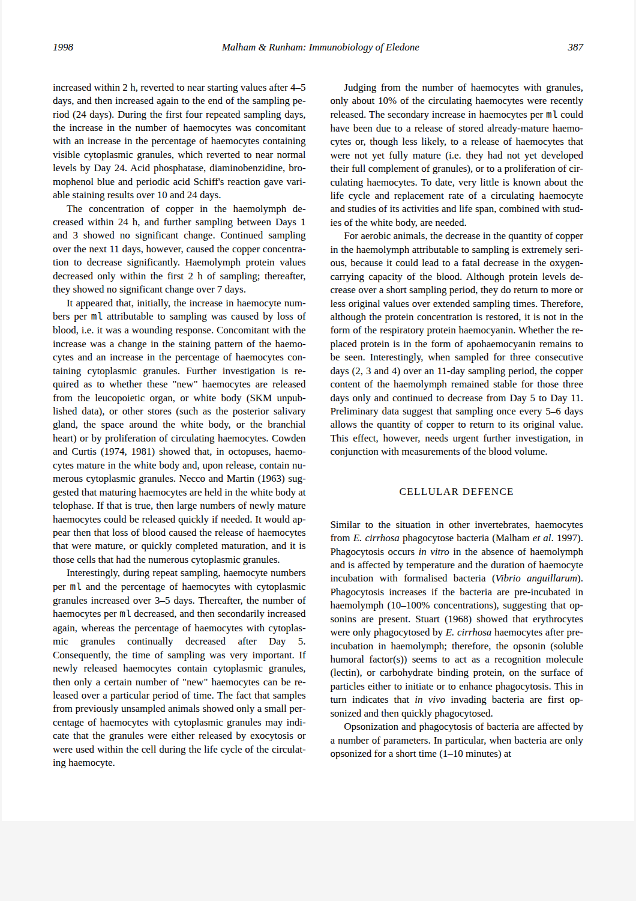1998 Malham & Runham: Immunobiology of Eledone 387
increased within 2 h, reverted to near starting values after 4–5 days, and then increased again to the end of the sampling period (24 days). During the first four repeated sampling days, the increase in the number of haemocytes was concomitant with an increase in the percentage of haemocytes containing visible cytoplasmic granules, which reverted to near normal levels by Day 24. Acid phosphatase, diaminobenzidine, bromophenol blue and periodic acid Schiff's reaction gave variable staining results over 10 and 24 days.
The concentration of copper in the haemolymph decreased within 24 h, and further sampling between Days 1 and 3 showed no significant change. Continued sampling over the next 11 days, however, caused the copper concentration to decrease significantly. Haemolymph protein values decreased only within the first 2 h of sampling; thereafter, they showed no significant change over 7 days.
It appeared that, initially, the increase in haemocyte numbers per ml attributable to sampling was caused by loss of blood, i.e. it was a wounding response. Concomitant with the increase was a change in the staining pattern of the haemocytes and an increase in the percentage of haemocytes containing cytoplasmic granules. Further investigation is required as to whether these "new" haemocytes are released from the leucopoietic organ, or white body (SKM unpublished data), or other stores (such as the posterior salivary gland, the space around the white body, or the branchial heart) or by proliferation of circulating haemocytes. Cowden and Curtis (1974, 1981) showed that, in octopuses, haemocytes mature in the white body and, upon release, contain numerous cytoplasmic granules. Necco and Martin (1963) suggested that maturing haemocytes are held in the white body at telophase. If that is true, then large numbers of newly mature haemocytes could be released quickly if needed. It would appear then that loss of blood caused the release of haemocytes that were mature, or quickly completed maturation, and it is those cells that had the numerous cytoplasmic granules.
Interestingly, during repeat sampling, haemocyte numbers per ml and the percentage of haemocytes with cytoplasmic granules increased over 3–5 days. Thereafter, the number of haemocytes per ml decreased, and then secondarily increased again, whereas the percentage of haemocytes with cytoplasmic granules continually decreased after Day 5. Consequently, the time of sampling was very important. If newly released haemocytes contain cytoplasmic granules, then only a certain number of "new" haemocytes can be released over a particular period of time. The fact that samples from previously unsampled animals showed only a small percentage of haemocytes with cytoplasmic granules may indicate that the granules were either released by exocytosis or were used within the cell during the life cycle of the circulating haemocyte.
Judging from the number of haemocytes with granules, only about 10% of the circulating haemocytes were recently released. The secondary increase in haemocytes per ml could have been due to a release of stored already-mature haemocytes or, though less likely, to a release of haemocytes that were not yet fully mature (i.e. they had not yet developed their full complement of granules), or to a proliferation of circulating haemocytes. To date, very little is known about the life cycle and replacement rate of a circulating haemocyte and studies of its activities and life span, combined with studies of the white body, are needed.
For aerobic animals, the decrease in the quantity of copper in the haemolymph attributable to sampling is extremely serious, because it could lead to a fatal decrease in the oxygen-carrying capacity of the blood. Although protein levels decrease over a short sampling period, they do return to more or less original values over extended sampling times. Therefore, although the protein concentration is restored, it is not in the form of the respiratory protein haemocyanin. Whether the replaced protein is in the form of apohaemocyanin remains to be seen. Interestingly, when sampled for three consecutive days (2, 3 and 4) over an 11-day sampling period, the copper content of the haemolymph remained stable for those three days only and continued to decrease from Day 5 to Day 11. Preliminary data suggest that sampling once every 5–6 days allows the quantity of copper to return to its original value. This effect, however, needs urgent further investigation, in conjunction with measurements of the blood volume.
CELLULAR DEFENCE
Similar to the situation in other invertebrates, haemocytes from E. cirrhosa phagocytose bacteria (Malham et al. 1997). Phagocytosis occurs in vitro in the absence of haemolymph and is affected by temperature and the duration of haemocyte incubation with formalised bacteria (Vibrio anguillarum). Phagocytosis increases if the bacteria are pre-incubated in haemolymph (10–100% concentrations), suggesting that opsonins are present. Stuart (1968) showed that erythrocytes were only phagocytosed by E. cirrhosa haemocytes after pre-incubation in haemolymph; therefore, the opsonin (soluble humoral factor(s)) seems to act as a recognition molecule (lectin), or carbohydrate binding protein, on the surface of particles either to initiate or to enhance phagocytosis. This in turn indicates that in vivo invading bacteria are first opsonized and then quickly phagocytosed.
Opsonization and phagocytosis of bacteria are affected by a number of parameters. In particular, when bacteria are only opsonized for a short time (1–10 minutes) at